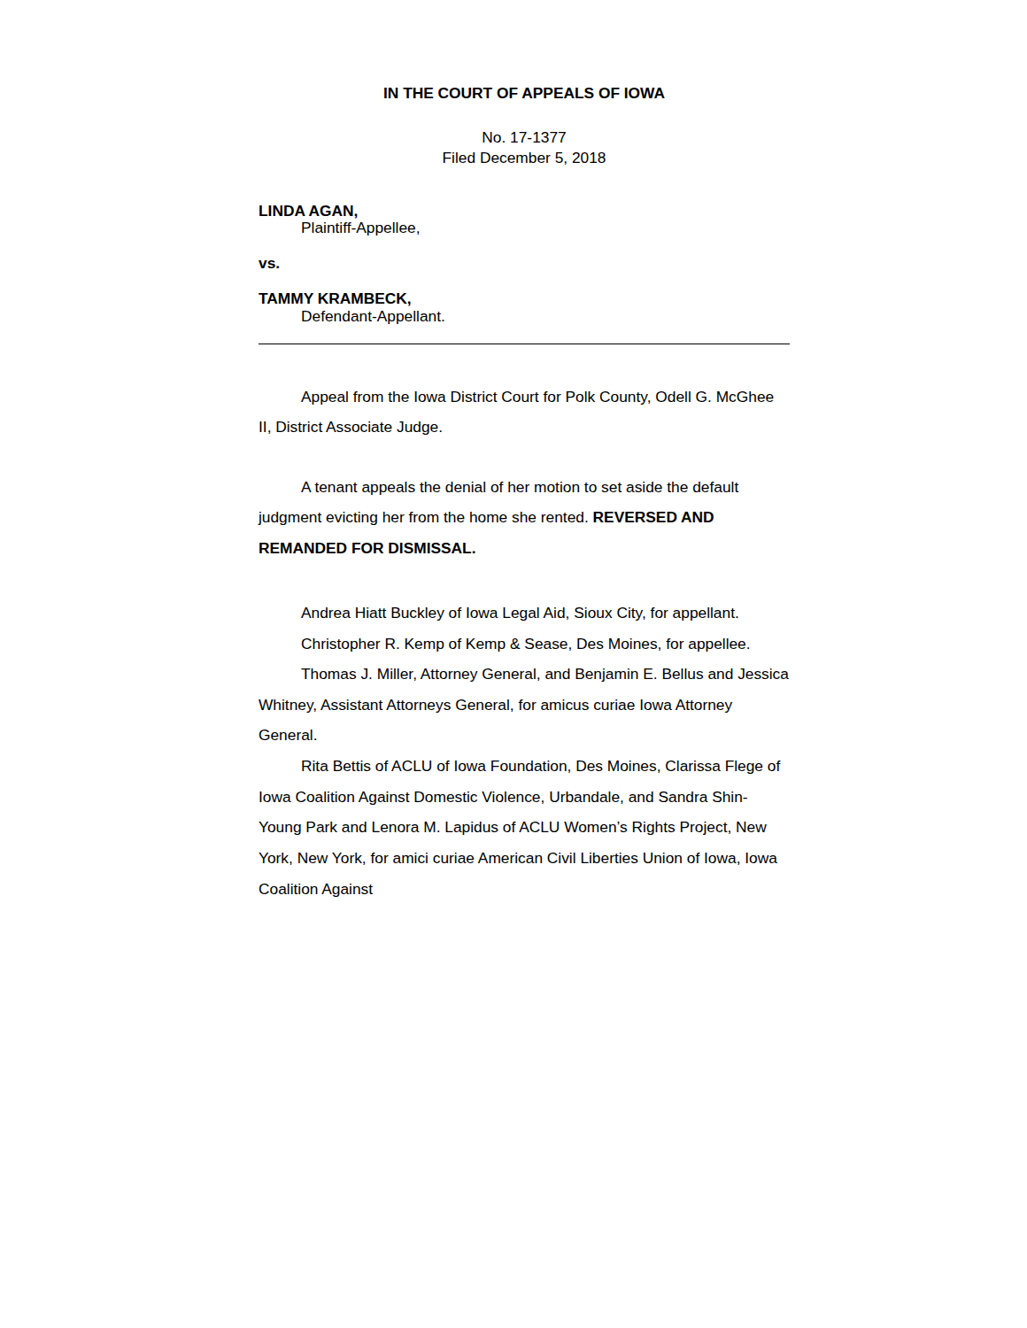IN THE COURT OF APPEALS OF IOWA
No. 17-1377
Filed December 5, 2018
LINDA AGAN,
Plaintiff-Appellee,
vs.
TAMMY KRAMBECK,
Defendant-Appellant.
Appeal from the Iowa District Court for Polk County, Odell G. McGhee II, District Associate Judge.
A tenant appeals the denial of her motion to set aside the default judgment evicting her from the home she rented. REVERSED AND REMANDED FOR DISMISSAL.
Andrea Hiatt Buckley of Iowa Legal Aid, Sioux City, for appellant.
Christopher R. Kemp of Kemp & Sease, Des Moines, for appellee.
Thomas J. Miller, Attorney General, and Benjamin E. Bellus and Jessica Whitney, Assistant Attorneys General, for amicus curiae Iowa Attorney General.
Rita Bettis of ACLU of Iowa Foundation, Des Moines, Clarissa Flege of Iowa Coalition Against Domestic Violence, Urbandale, and Sandra Shin-Young Park and Lenora M. Lapidus of ACLU Women’s Rights Project, New York, New York, for amici curiae American Civil Liberties Union of Iowa, Iowa Coalition Against